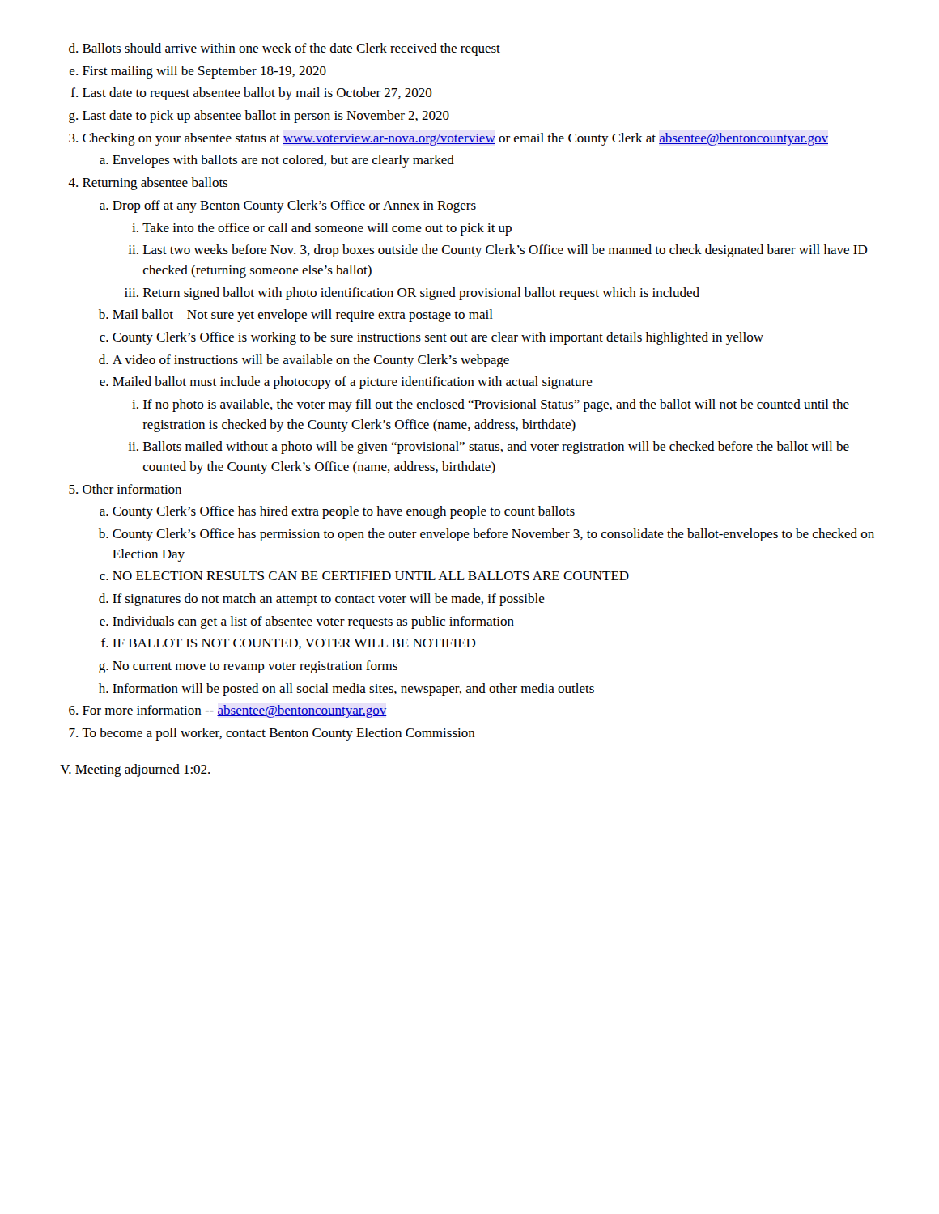Ballots should arrive within one week of the date Clerk received the request
First mailing will be September 18-19, 2020
Last date to request absentee ballot by mail is October 27, 2020
Last date to pick up absentee ballot in person is November 2, 2020
Checking on your absentee status at www.voterview.ar-nova.org/voterview or email the County Clerk at absentee@bentoncountyar.gov
Envelopes with ballots are not colored, but are clearly marked
Returning absentee ballots
Drop off at any Benton County Clerk’s Office or Annex in Rogers
Take into the office or call and someone will come out to pick it up
Last two weeks before Nov. 3, drop boxes outside the County Clerk’s Office will be manned to check designated barer will have ID checked (returning someone else’s ballot)
Return signed ballot with photo identification OR signed provisional ballot request which is included
Mail ballot—Not sure yet envelope will require extra postage to mail
County Clerk’s Office is working to be sure instructions sent out are clear with important details highlighted in yellow
A video of instructions will be available on the County Clerk’s webpage
Mailed ballot must include a photocopy of a picture identification with actual signature
If no photo is available, the voter may fill out the enclosed “Provisional Status” page, and the ballot will not be counted until the registration is checked by the County Clerk’s Office (name, address, birthdate)
Ballots mailed without a photo will be given “provisional” status, and voter registration will be checked before the ballot will be counted by the County Clerk’s Office (name, address, birthdate)
Other information
County Clerk’s Office has hired extra people to have enough people to count ballots
County Clerk’s Office has permission to open the outer envelope before November 3, to consolidate the ballot-envelopes to be checked on Election Day
NO ELECTION RESULTS CAN BE CERTIFIED UNTIL ALL BALLOTS ARE COUNTED
If signatures do not match an attempt to contact voter will be made, if possible
Individuals can get a list of absentee voter requests as public information
IF BALLOT IS NOT COUNTED, VOTER WILL BE NOTIFIED
No current move to revamp voter registration forms
Information will be posted on all social media sites, newspaper, and other media outlets
For more information -- absentee@bentoncountyar.gov
To become a poll worker, contact Benton County Election Commission
V. Meeting adjourned 1:02.